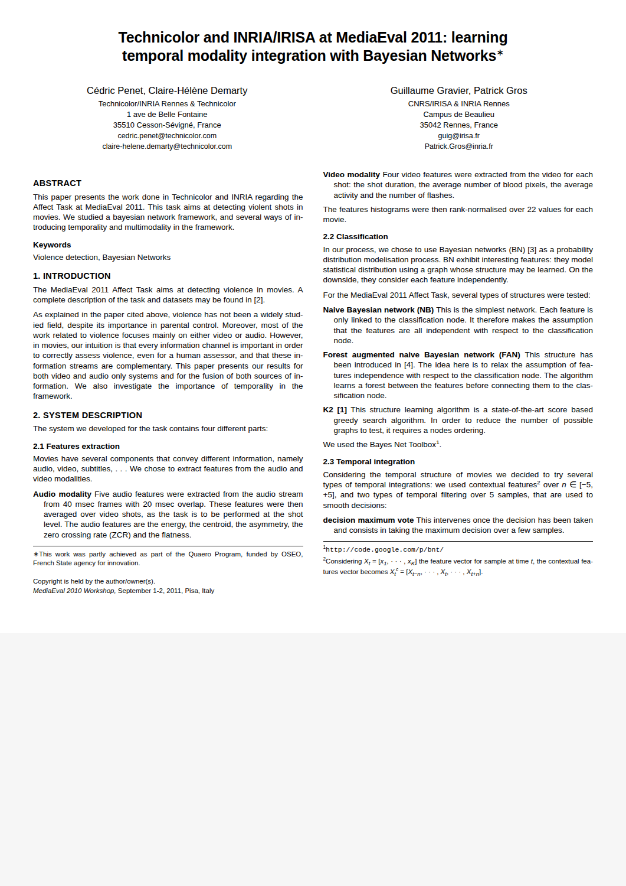Technicolor and INRIA/IRISA at MediaEval 2011: learning
temporal modality integration with Bayesian Networks∗
Cédric Penet, Claire-Hélène Demarty
Technicolor/INRIA Rennes & Technicolor
1 ave de Belle Fontaine
35510 Cesson-Sévigné, France
cedric.penet@technicolor.com
claire-helene.demarty@technicolor.com
Guillaume Gravier, Patrick Gros
CNRS/IRISA & INRIA Rennes
Campus de Beaulieu
35042 Rennes, France
guig@irisa.fr
Patrick.Gros@inria.fr
ABSTRACT
This paper presents the work done in Technicolor and INRIA regarding the Affect Task at MediaEval 2011. This task aims at detecting violent shots in movies. We studied a bayesian network framework, and several ways of introducing temporality and multimodality in the framework.
Keywords
Violence detection, Bayesian Networks
1. INTRODUCTION
The MediaEval 2011 Affect Task aims at detecting violence in movies. A complete description of the task and datasets may be found in [2].
As explained in the paper cited above, violence has not been a widely studied field, despite its importance in parental control. Moreover, most of the work related to violence focuses mainly on either video or audio. However, in movies, our intuition is that every information channel is important in order to correctly assess violence, even for a human assessor, and that these information streams are complementary. This paper presents our results for both video and audio only systems and for the fusion of both sources of information. We also investigate the importance of temporality in the framework.
2. SYSTEM DESCRIPTION
The system we developed for the task contains four different parts:
2.1 Features extraction
Movies have several components that convey different information, namely audio, video, subtitles, . . . We chose to extract features from the audio and video modalities.
Audio modality Five audio features were extracted from the audio stream from 40 msec frames with 20 msec overlap. These features were then averaged over video shots, as the task is to be performed at the shot level. The audio features are the energy, the centroid, the asymmetry, the zero crossing rate (ZCR) and the flatness.
∗This work was partly achieved as part of the Quaero Program, funded by OSEO, French State agency for innovation.
Copyright is held by the author/owner(s).
MediaEval 2010 Workshop, September 1-2, 2011, Pisa, Italy
Video modality Four video features were extracted from the video for each shot: the shot duration, the average number of blood pixels, the average activity and the number of flashes.
The features histograms were then rank-normalised over 22 values for each movie.
2.2 Classification
In our process, we chose to use Bayesian networks (BN) [3] as a probability distribution modelisation process. BN exhibit interesting features: they model statistical distribution using a graph whose structure may be learned. On the downside, they consider each feature independently.
For the MediaEval 2011 Affect Task, several types of structures were tested:
Naive Bayesian network (NB) This is the simplest network. Each feature is only linked to the classification node. It therefore makes the assumption that the features are all independent with respect to the classification node.
Forest augmented naive Bayesian network (FAN) This structure has been introduced in [4]. The idea here is to relax the assumption of features independence with respect to the classification node. The algorithm learns a forest between the features before connecting them to the classification node.
K2 [1] This structure learning algorithm is a state-of-the-art score based greedy search algorithm. In order to reduce the number of possible graphs to test, it requires a nodes ordering.
We used the Bayes Net Toolbox1.
2.3 Temporal integration
Considering the temporal structure of movies we decided to try several types of temporal integrations: we used contextual features2 over n ∈ [−5, +5], and two types of temporal filtering over 5 samples, that are used to smooth decisions:
decision maximum vote This intervenes once the decision has been taken and consists in taking the maximum decision over a few samples.
1http://code.google.com/p/bnt/
2Considering Xt = [x1, · · · , xK] the feature vector for sample at time t, the contextual features vector becomes Xtc = [Xt−n, · · · , Xt, · · · , Xt+n].